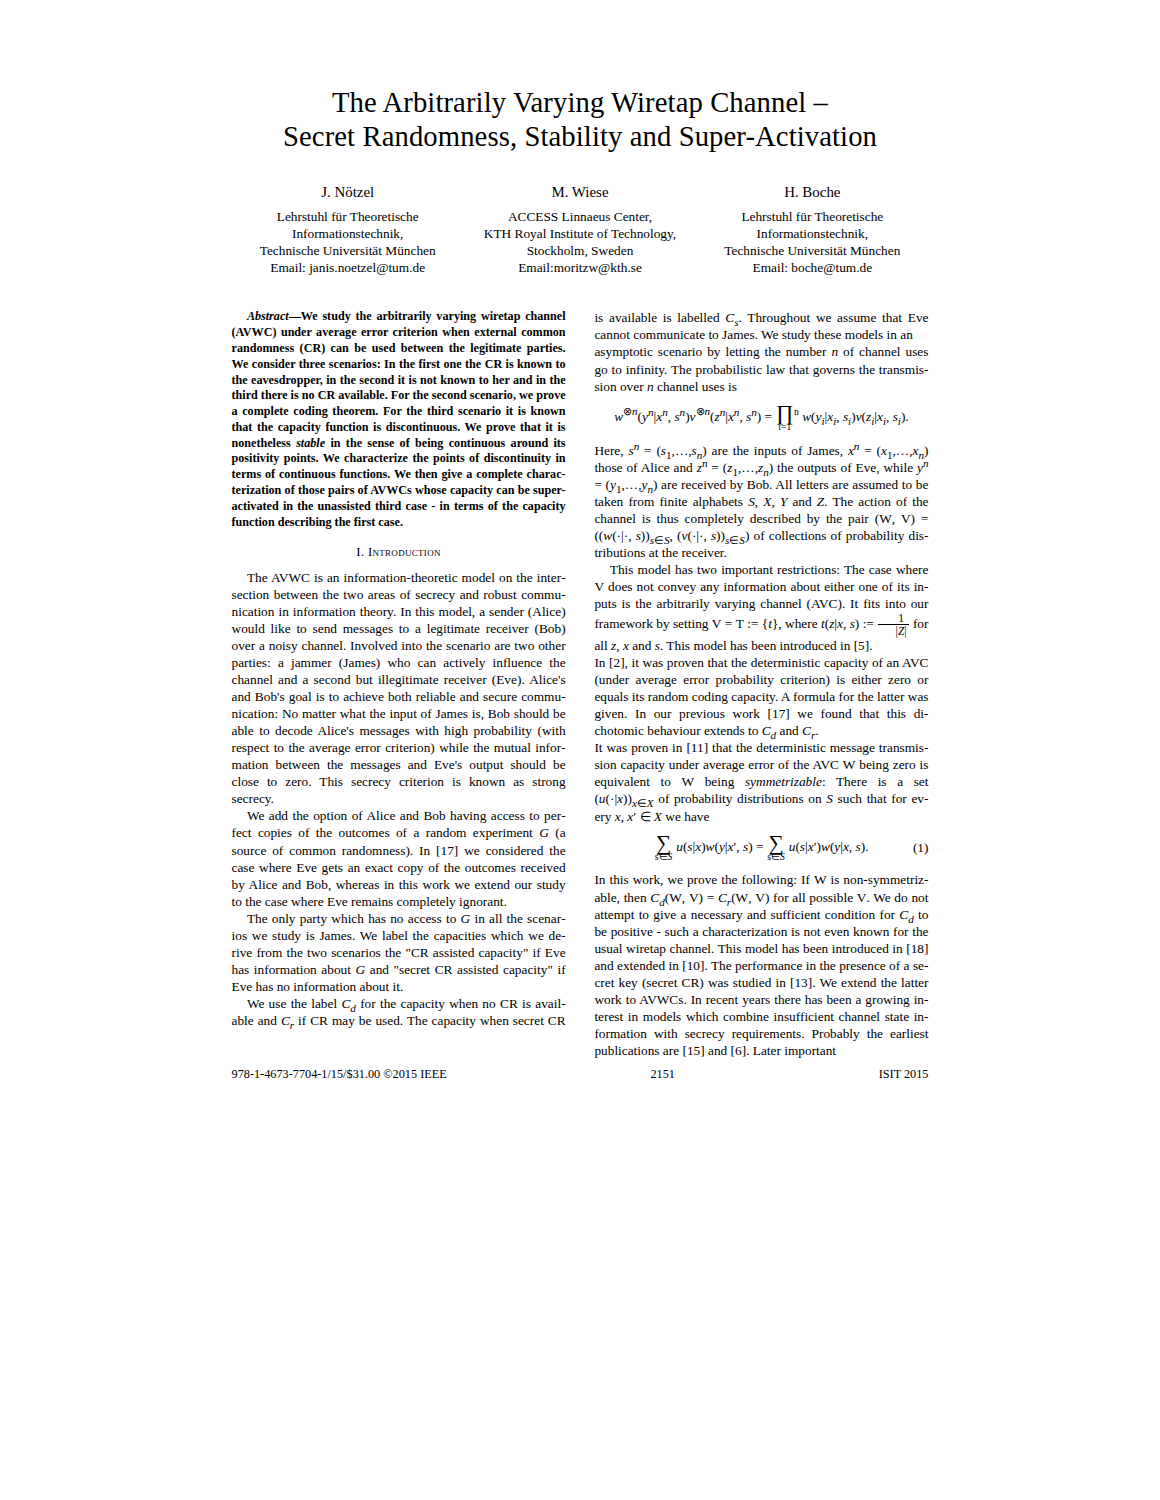The Arbitrarily Varying Wiretap Channel –
Secret Randomness, Stability and Super-Activation
| J. Nötzel Lehrstuhl für Theoretische Informationstechnik, Technische Universität München Email: janis.noetzel@tum.de | M. Wiese ACCESS Linnaeus Center, KTH Royal Institute of Technology, Stockholm, Sweden Email:moritzw@kth.se | H. Boche Lehrstuhl für Theoretische Informationstechnik, Technische Universität München Email: boche@tum.de |
Abstract—We study the arbitrarily varying wiretap channel (AVWC) under average error criterion when external common randomness (CR) can be used between the legitimate parties. We consider three scenarios: In the first one the CR is known to the eavesdropper, in the second it is not known to her and in the third there is no CR available. For the second scenario, we prove a complete coding theorem. For the third scenario it is known that the capacity function is discontinuous. We prove that it is nonetheless stable in the sense of being continuous around its positivity points. We characterize the points of discontinuity in terms of continuous functions. We then give a complete characterization of those pairs of AVWCs whose capacity can be super-activated in the unassisted third case - in terms of the capacity function describing the first case.
I. Introduction
The AVWC is an information-theoretic model on the intersection between the two areas of secrecy and robust communication in information theory. In this model, a sender (Alice) would like to send messages to a legitimate receiver (Bob) over a noisy channel. Involved into the scenario are two other parties: a jammer (James) who can actively influence the channel and a second but illegitimate receiver (Eve). Alice's and Bob's goal is to achieve both reliable and secure communication: No matter what the input of James is, Bob should be able to decode Alice's messages with high probability (with respect to the average error criterion) while the mutual information between the messages and Eve's output should be close to zero. This secrecy criterion is known as strong secrecy.
We add the option of Alice and Bob having access to perfect copies of the outcomes of a random experiment G (a source of common randomness). In [17] we considered the case where Eve gets an exact copy of the outcomes received by Alice and Bob, whereas in this work we extend our study to the case where Eve remains completely ignorant.
The only party which has no access to G in all the scenarios we study is James. We label the capacities which we derive from the two scenarios the "CR assisted capacity" if Eve has information about G and "secret CR assisted capacity" if Eve has no information about it.
We use the label Cd for the capacity when no CR is available and Cr if CR may be used. The capacity when secret CR is available is labelled Cs. Throughout we assume that Eve cannot communicate to James. We study these models in an
asymptotic scenario by letting the number n of channel uses go to infinity. The probabilistic law that governs the transmission over n channel uses is
w⊗n(yn|xn, sn)v⊗n(zn|xn, sn) = ∏i=1n w(yi|xi, si)v(zi|xi, si).
Here, sn = (s1,…,sn) are the inputs of James, xn = (x1,…,xn) those of Alice and zn = (z1,…,zn) the outputs of Eve, while yn = (y1,…,yn) are received by Bob. All letters are assumed to be taken from finite alphabets S, X, Y and Z. The action of the channel is thus completely described by the pair (W, V) = ((w(·|·, s))s∈S, (v(·|·, s))s∈S) of collections of probability distributions at the receiver.
This model has two important restrictions: The case where V does not convey any information about either one of its inputs is the arbitrarily varying channel (AVC). It fits into our framework by setting V = T := {t}, where t(z|x, s) := 1|Z| for all z, x and s. This model has been introduced in [5].
In [2], it was proven that the deterministic capacity of an AVC (under average error probability criterion) is either zero or equals its random coding capacity. A formula for the latter was given. In our previous work [17] we found that this dichotomic behaviour extends to Cd and Cr.
It was proven in [11] that the deterministic message transmission capacity under average error of the AVC W being zero is equivalent to W being symmetrizable: There is a set (u(·|x))x∈X of probability distributions on S such that for every x, x′ ∈ X we have
∑s∈S u(s|x)w(y|x′, s) = ∑s∈S u(s|x′)w(y|x, s). (1)
In this work, we prove the following: If W is non-symmetrizable, then Cd(W, V) = Cr(W, V) for all possible V. We do not attempt to give a necessary and sufficient condition for Cd to be positive - such a characterization is not even known for the usual wiretap channel. This model has been introduced in [18] and extended in [10]. The performance in the presence of a secret key (secret CR) was studied in [13]. We extend the latter work to AVWCs. In recent years there has been a growing interest in models which combine insufficient channel state information with secrecy requirements. Probably the earliest publications are [15] and [6]. Later important
978-1-4673-7704-1/15/$31.00 ©2015 IEEE 2151 ISIT 2015